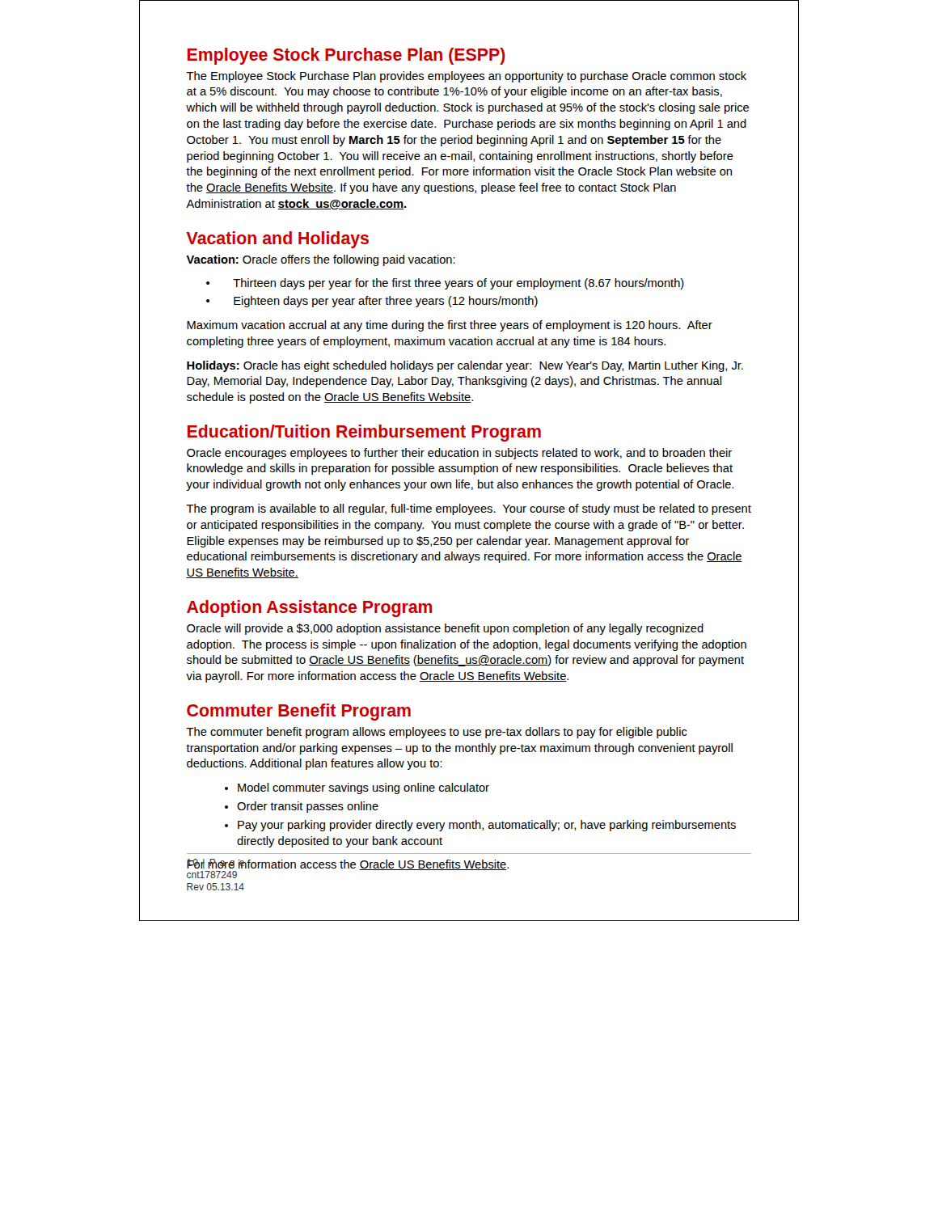Employee Stock Purchase Plan (ESPP)
The Employee Stock Purchase Plan provides employees an opportunity to purchase Oracle common stock at a 5% discount. You may choose to contribute 1%-10% of your eligible income on an after-tax basis, which will be withheld through payroll deduction. Stock is purchased at 95% of the stock's closing sale price on the last trading day before the exercise date. Purchase periods are six months beginning on April 1 and October 1. You must enroll by March 15 for the period beginning April 1 and on September 15 for the period beginning October 1. You will receive an e-mail, containing enrollment instructions, shortly before the beginning of the next enrollment period. For more information visit the Oracle Stock Plan website on the Oracle Benefits Website. If you have any questions, please feel free to contact Stock Plan Administration at stock_us@oracle.com.
Vacation and Holidays
Vacation: Oracle offers the following paid vacation:
Thirteen days per year for the first three years of your employment (8.67 hours/month)
Eighteen days per year after three years (12 hours/month)
Maximum vacation accrual at any time during the first three years of employment is 120 hours. After completing three years of employment, maximum vacation accrual at any time is 184 hours.
Holidays: Oracle has eight scheduled holidays per calendar year: New Year's Day, Martin Luther King, Jr. Day, Memorial Day, Independence Day, Labor Day, Thanksgiving (2 days), and Christmas. The annual schedule is posted on the Oracle US Benefits Website.
Education/Tuition Reimbursement Program
Oracle encourages employees to further their education in subjects related to work, and to broaden their knowledge and skills in preparation for possible assumption of new responsibilities. Oracle believes that your individual growth not only enhances your own life, but also enhances the growth potential of Oracle.
The program is available to all regular, full-time employees. Your course of study must be related to present or anticipated responsibilities in the company. You must complete the course with a grade of "B-" or better. Eligible expenses may be reimbursed up to $5,250 per calendar year. Management approval for educational reimbursements is discretionary and always required. For more information access the Oracle US Benefits Website.
Adoption Assistance Program
Oracle will provide a $3,000 adoption assistance benefit upon completion of any legally recognized adoption. The process is simple -- upon finalization of the adoption, legal documents verifying the adoption should be submitted to Oracle US Benefits (benefits_us@oracle.com) for review and approval for payment via payroll. For more information access the Oracle US Benefits Website.
Commuter Benefit Program
The commuter benefit program allows employees to use pre-tax dollars to pay for eligible public transportation and/or parking expenses – up to the monthly pre-tax maximum through convenient payroll deductions. Additional plan features allow you to:
Model commuter savings using online calculator
Order transit passes online
Pay your parking provider directly every month, automatically; or, have parking reimbursements directly deposited to your bank account
For more information access the Oracle US Benefits Website.
10 | P a g e
cnt1787249
Rev 05.13.14